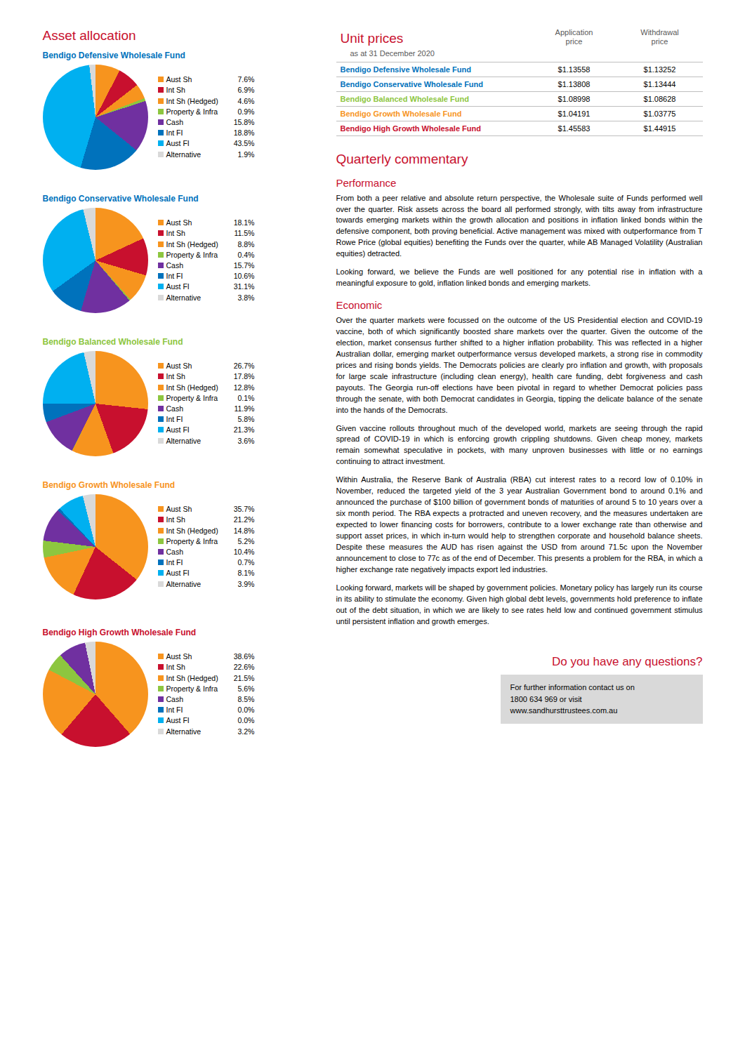Asset allocation
Bendigo Defensive Wholesale Fund
| Aust Sh | 7.6% |
| Int Sh | 6.9% |
| Int Sh (Hedged) | 4.6% |
| Property & Infra | 0.9% |
| Cash | 15.8% |
| Int FI | 18.8% |
| Aust FI | 43.5% |
| Alternative | 1.9% |
Bendigo Conservative Wholesale Fund
| Aust Sh | 18.1% |
| Int Sh | 11.5% |
| Int Sh (Hedged) | 8.8% |
| Property & Infra | 0.4% |
| Cash | 15.7% |
| Int FI | 10.6% |
| Aust FI | 31.1% |
| Alternative | 3.8% |
Bendigo Balanced Wholesale Fund
| Aust Sh | 26.7% |
| Int Sh | 17.8% |
| Int Sh (Hedged) | 12.8% |
| Property & Infra | 0.1% |
| Cash | 11.9% |
| Int FI | 5.8% |
| Aust FI | 21.3% |
| Alternative | 3.6% |
Bendigo Growth Wholesale Fund
| Aust Sh | 35.7% |
| Int Sh | 21.2% |
| Int Sh (Hedged) | 14.8% |
| Property & Infra | 5.2% |
| Cash | 10.4% |
| Int FI | 0.7% |
| Aust FI | 8.1% |
| Alternative | 3.9% |
Bendigo High Growth Wholesale Fund
| Aust Sh | 38.6% |
| Int Sh | 22.6% |
| Int Sh (Hedged) | 21.5% |
| Property & Infra | 5.6% |
| Cash | 8.5% |
| Int FI | 0.0% |
| Aust FI | 0.0% |
| Alternative | 3.2% |
| Unit prices | Application price | Withdrawal price |
| --- | --- | --- |
| as at 31 December 2020 | | |
| Bendigo Defensive Wholesale Fund | $1.13558 | $1.13252 |
| Bendigo Conservative Wholesale Fund | $1.13808 | $1.13444 |
| Bendigo Balanced Wholesale Fund | $1.08998 | $1.08628 |
| Bendigo Growth Wholesale Fund | $1.04191 | $1.03775 |
| Bendigo High Growth Wholesale Fund | $1.45583 | $1.44915 |
Quarterly commentary
Performance
From both a peer relative and absolute return perspective, the Wholesale suite of Funds performed well over the quarter. Risk assets across the board all performed strongly, with tilts away from infrastructure towards emerging markets within the growth allocation and positions in inflation linked bonds within the defensive component, both proving beneficial. Active management was mixed with outperformance from T Rowe Price (global equities) benefiting the Funds over the quarter, while AB Managed Volatility (Australian equities) detracted.
Looking forward, we believe the Funds are well positioned for any potential rise in inflation with a meaningful exposure to gold, inflation linked bonds and emerging markets.
Economic
Over the quarter markets were focussed on the outcome of the US Presidential election and COVID-19 vaccine, both of which significantly boosted share markets over the quarter. Given the outcome of the election, market consensus further shifted to a higher inflation probability. This was reflected in a higher Australian dollar, emerging market outperformance versus developed markets, a strong rise in commodity prices and rising bonds yields. The Democrats policies are clearly pro inflation and growth, with proposals for large scale infrastructure (including clean energy), health care funding, debt forgiveness and cash payouts. The Georgia run-off elections have been pivotal in regard to whether Democrat policies pass through the senate, with both Democrat candidates in Georgia, tipping the delicate balance of the senate into the hands of the Democrats.
Given vaccine rollouts throughout much of the developed world, markets are seeing through the rapid spread of COVID-19 in which is enforcing growth crippling shutdowns. Given cheap money, markets remain somewhat speculative in pockets, with many unproven businesses with little or no earnings continuing to attract investment.
Within Australia, the Reserve Bank of Australia (RBA) cut interest rates to a record low of 0.10% in November, reduced the targeted yield of the 3 year Australian Government bond to around 0.1% and announced the purchase of $100 billion of government bonds of maturities of around 5 to 10 years over a six month period. The RBA expects a protracted and uneven recovery, and the measures undertaken are expected to lower financing costs for borrowers, contribute to a lower exchange rate than otherwise and support asset prices, in which in-turn would help to strengthen corporate and household balance sheets. Despite these measures the AUD has risen against the USD from around 71.5c upon the November announcement to close to 77c as of the end of December. This presents a problem for the RBA, in which a higher exchange rate negatively impacts export led industries.
Looking forward, markets will be shaped by government policies. Monetary policy has largely run its course in its ability to stimulate the economy. Given high global debt levels, governments hold preference to inflate out of the debt situation, in which we are likely to see rates held low and continued government stimulus until persistent inflation and growth emerges.
Do you have any questions?
For further information contact us on
1800 634 969 or visit
www.sandhursttrustees.com.au